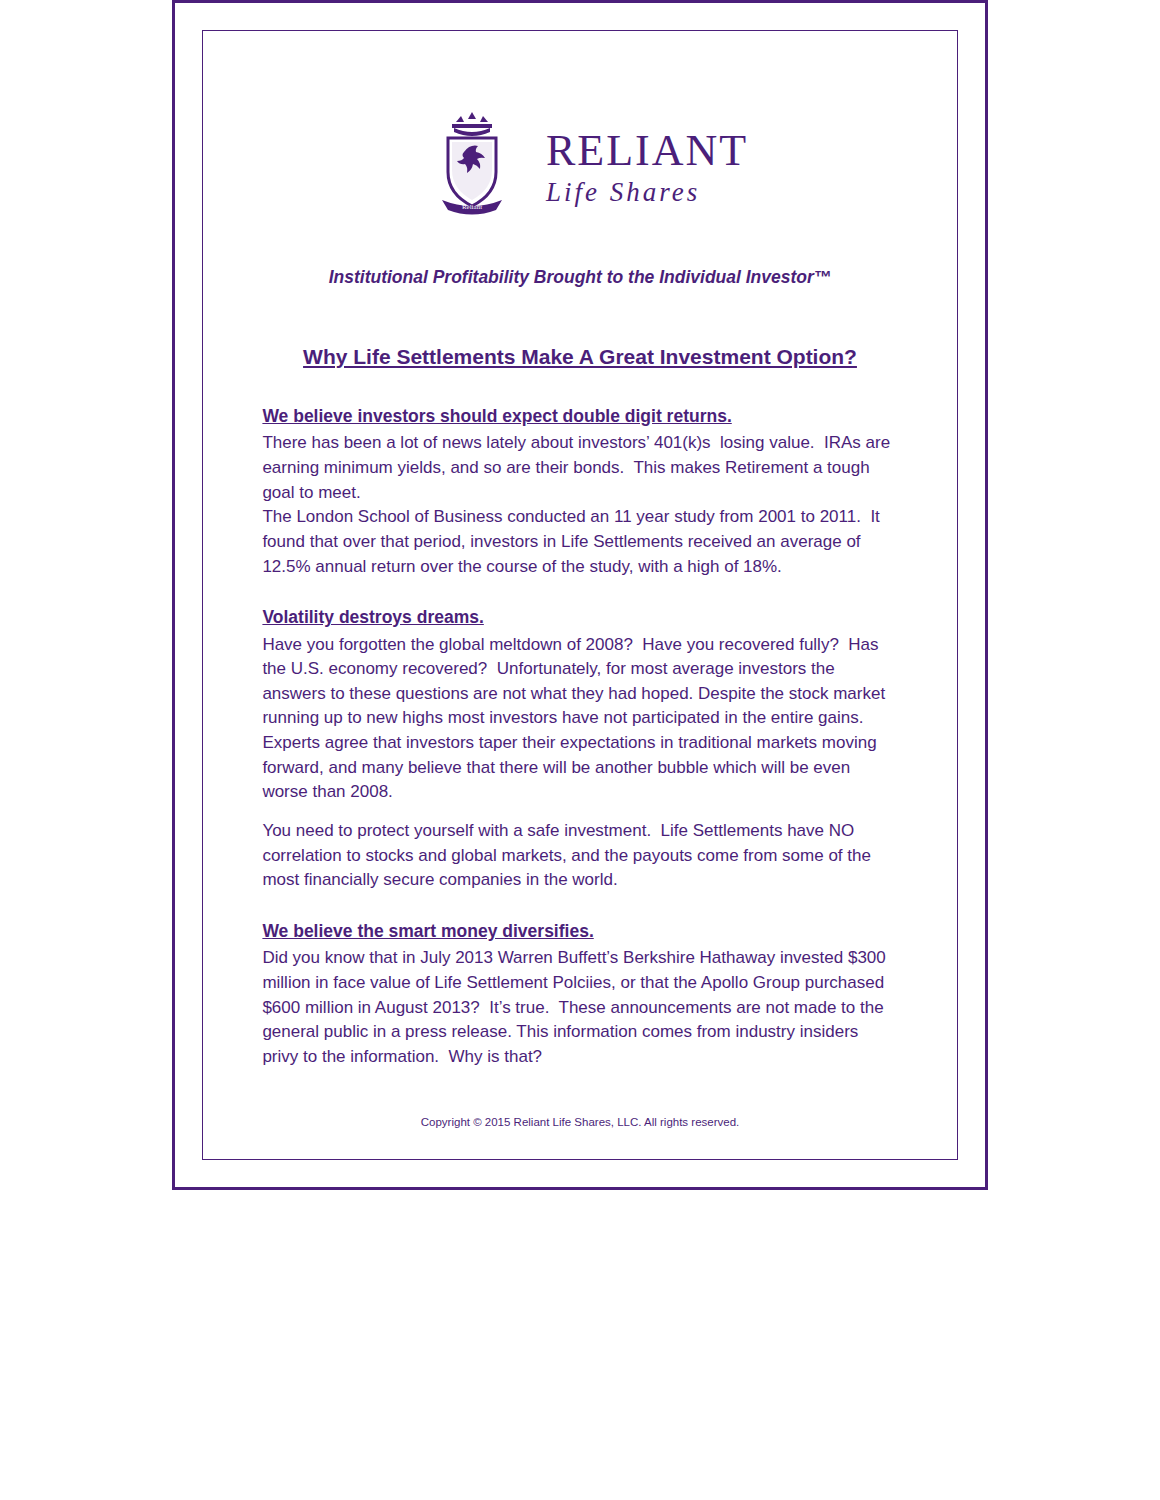Reliant
RELIANT
Life Shares
Institutional Profitability Brought to the Individual Investor™
Why Life Settlements Make A Great Investment Option?
We believe investors should expect double digit returns.
There has been a lot of news lately about investors’ 401(k)s losing value. IRAs are earning minimum yields, and so are their bonds. This makes Retirement a tough goal to meet.
The London School of Business conducted an 11 year study from 2001 to 2011. It found that over that period, investors in Life Settlements received an average of 12.5% annual return over the course of the study, with a high of 18%.
Volatility destroys dreams.
Have you forgotten the global meltdown of 2008? Have you recovered fully? Has the U.S. economy recovered? Unfortunately, for most average investors the answers to these questions are not what they had hoped. Despite the stock market running up to new highs most investors have not participated in the entire gains. Experts agree that investors taper their expectations in traditional markets moving forward, and many believe that there will be another bubble which will be even worse than 2008.
You need to protect yourself with a safe investment. Life Settlements have NO correlation to stocks and global markets, and the payouts come from some of the most financially secure companies in the world.
We believe the smart money diversifies.
Did you know that in July 2013 Warren Buffett’s Berkshire Hathaway invested $300 million in face value of Life Settlement Polciies, or that the Apollo Group purchased $600 million in August 2013? It’s true. These announcements are not made to the general public in a press release. This information comes from industry insiders privy to the information. Why is that?
Copyright © 2015 Reliant Life Shares, LLC. All rights reserved.